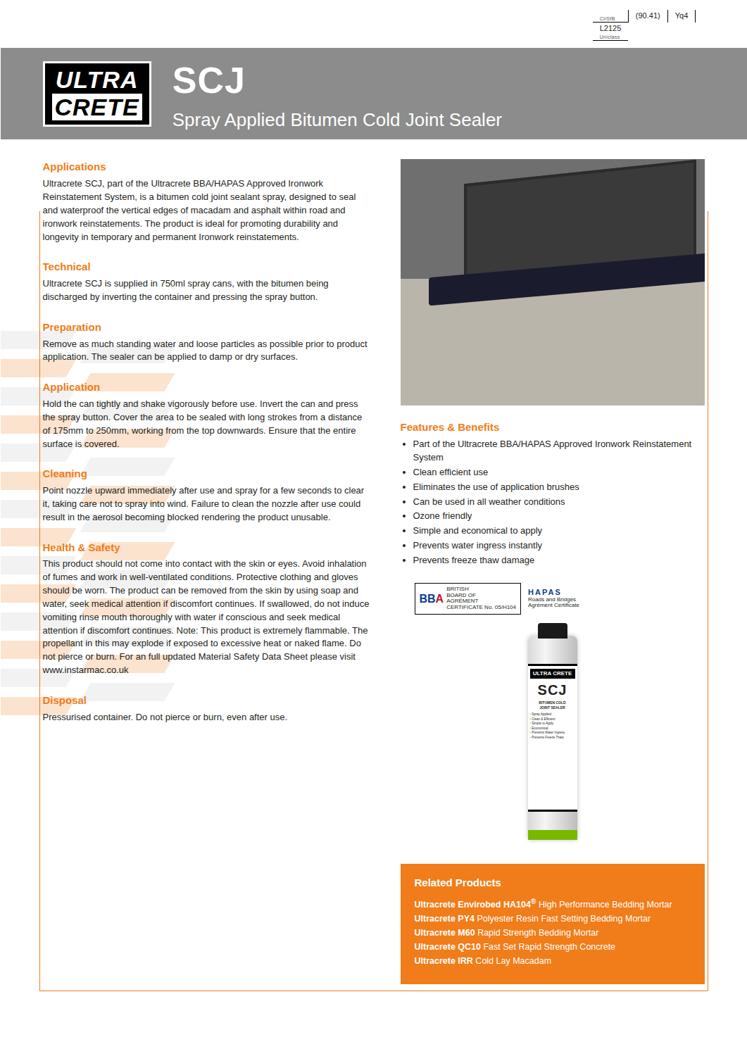| CI/SfB | (90.41) | Yq4 | |
| L2125 Uniclass | |
ULTRA CRETE
SCJ
Spray Applied Bitumen Cold Joint Sealer
Applications
Ultracrete SCJ, part of the Ultracrete BBA/HAPAS Approved Ironwork Reinstatement System, is a bitumen cold joint sealant spray, designed to seal and waterproof the vertical edges of macadam and asphalt within road and ironwork reinstatements. The product is ideal for promoting durability and longevity in temporary and permanent Ironwork reinstatements.
Technical
Ultracrete SCJ is supplied in 750ml spray cans, with the bitumen being discharged by inverting the container and pressing the spray button.
Preparation
Remove as much standing water and loose particles as possible prior to product application. The sealer can be applied to damp or dry surfaces.
Application
Hold the can tightly and shake vigorously before use. Invert the can and press the spray button. Cover the area to be sealed with long strokes from a distance of 175mm to 250mm, working from the top downwards. Ensure that the entire surface is covered.
Cleaning
Point nozzle upward immediately after use and spray for a few seconds to clear it, taking care not to spray into wind. Failure to clean the nozzle after use could result in the aerosol becoming blocked rendering the product unusable.
Health & Safety
This product should not come into contact with the skin or eyes. Avoid inhalation of fumes and work in well-ventilated conditions. Protective clothing and gloves should be worn. The product can be removed from the skin by using soap and water, seek medical attention if discomfort continues. If swallowed, do not induce vomiting rinse mouth thoroughly with water if conscious and seek medical attention if discomfort continues. Note: This product is extremely flammable. The propellant in this may explode if exposed to excessive heat or naked flame. Do not pierce or burn. For an full updated Material Safety Data Sheet please visit www.instarmac.co.uk
Disposal
Pressurised container. Do not pierce or burn, even after use.
Features & Benefits
Part of the Ultracrete BBA/HAPAS Approved Ironwork Reinstatement System
Clean efficient use
Eliminates the use of application brushes
Can be used in all weather conditions
Ozone friendly
Simple and economical to apply
Prevents water ingress instantly
Prevents freeze thaw damage
BBA BRITISH
BOARD OF
AGRÉMENT
CERTIFICATE No. 05/H104
HAPAS Roads and Bridges
Agrément Certificate
ULTRA CRETE
SCJ
BITUMEN COLD
JOINT SEALER
Spray Applied
Clean & Efficient
Simple to Apply
Economical
Prevents Water Ingress
Prevents Freeze Thaw
Related Products
Ultracrete Envirobed HA104® High Performance Bedding Mortar
Ultracrete PY4 Polyester Resin Fast Setting Bedding Mortar
Ultracrete M60 Rapid Strength Bedding Mortar
Ultracrete QC10 Fast Set Rapid Strength Concrete
Ultracrete IRR Cold Lay Macadam